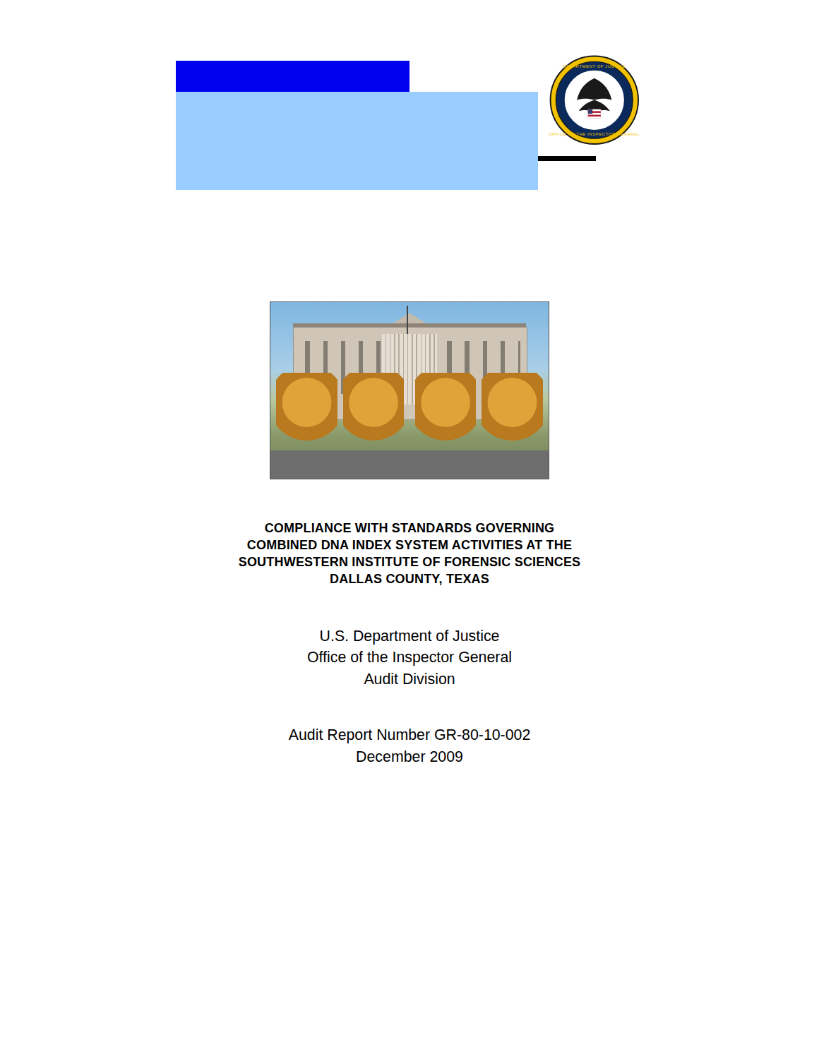DEPARTMENT OF JUSTICE OFFICE OF THE INSPECTOR GENERAL
COMPLIANCE WITH STANDARDS GOVERNING
COMBINED DNA INDEX SYSTEM ACTIVITIES AT THE
SOUTHWESTERN INSTITUTE OF FORENSIC SCIENCES
DALLAS COUNTY, TEXAS
U.S. Department of Justice
Office of the Inspector General
Audit Division
Audit Report Number GR-80-10-002
December 2009